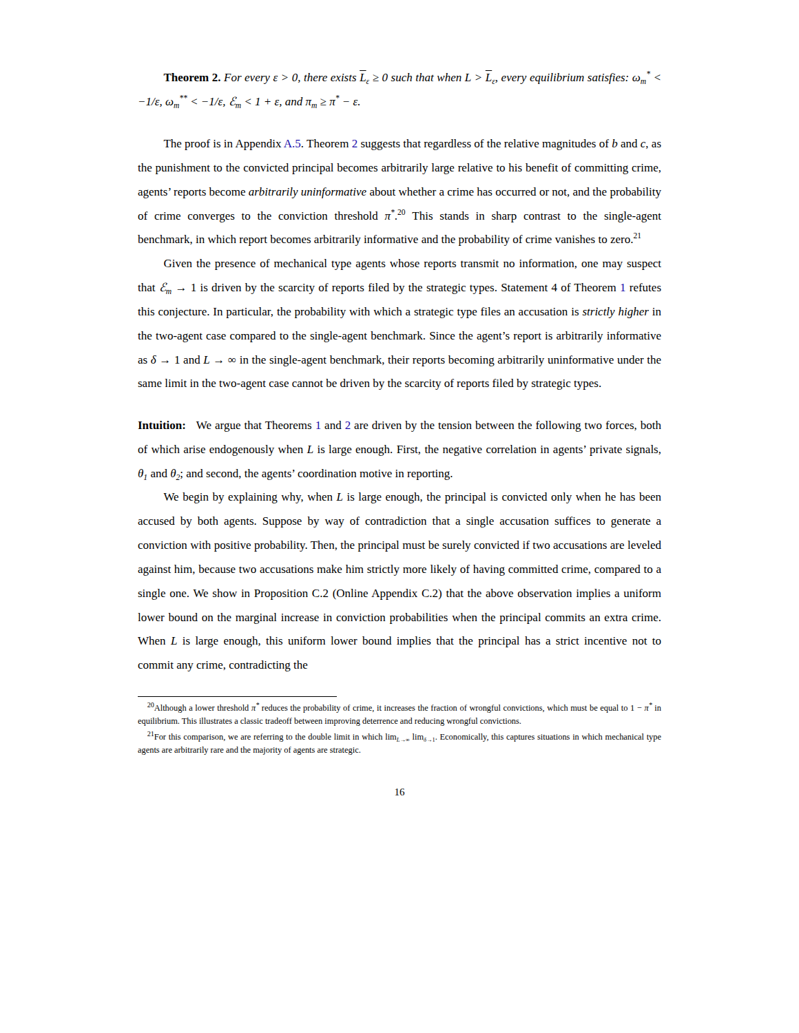Theorem 2. For every ε > 0, there exists Lε ≥ 0 such that when L > Lε, every equilibrium satisfies: ωm* < −1/ε, ωm** < −1/ε, ℰm < 1 + ε, and πm ≥ π* − ε.
The proof is in Appendix A.5. Theorem 2 suggests that regardless of the relative magnitudes of b and c, as the punishment to the convicted principal becomes arbitrarily large relative to his benefit of committing crime, agents’ reports become arbitrarily uninformative about whether a crime has occurred or not, and the probability of crime converges to the conviction threshold π*.20 This stands in sharp contrast to the single-agent benchmark, in which report becomes arbitrarily informative and the probability of crime vanishes to zero.21
Given the presence of mechanical type agents whose reports transmit no information, one may suspect that ℰm → 1 is driven by the scarcity of reports filed by the strategic types. Statement 4 of Theorem 1 refutes this conjecture. In particular, the probability with which a strategic type files an accusation is strictly higher in the two-agent case compared to the single-agent benchmark. Since the agent’s report is arbitrarily informative as δ → 1 and L → ∞ in the single-agent benchmark, their reports becoming arbitrarily uninformative under the same limit in the two-agent case cannot be driven by the scarcity of reports filed by strategic types.
Intuition: We argue that Theorems 1 and 2 are driven by the tension between the following two forces, both of which arise endogenously when L is large enough. First, the negative correlation in agents’ private signals, θ1 and θ2; and second, the agents’ coordination motive in reporting.
We begin by explaining why, when L is large enough, the principal is convicted only when he has been accused by both agents. Suppose by way of contradiction that a single accusation suffices to generate a conviction with positive probability. Then, the principal must be surely convicted if two accusations are leveled against him, because two accusations make him strictly more likely of having committed crime, compared to a single one. We show in Proposition C.2 (Online Appendix C.2) that the above observation implies a uniform lower bound on the marginal increase in conviction probabilities when the principal commits an extra crime. When L is large enough, this uniform lower bound implies that the principal has a strict incentive not to commit any crime, contradicting the
20Although a lower threshold π* reduces the probability of crime, it increases the fraction of wrongful convictions, which must be equal to 1 − π* in equilibrium. This illustrates a classic tradeoff between improving deterrence and reducing wrongful convictions.
21For this comparison, we are referring to the double limit in which limL→∞ limδ→1. Economically, this captures situations in which mechanical type agents are arbitrarily rare and the majority of agents are strategic.
16